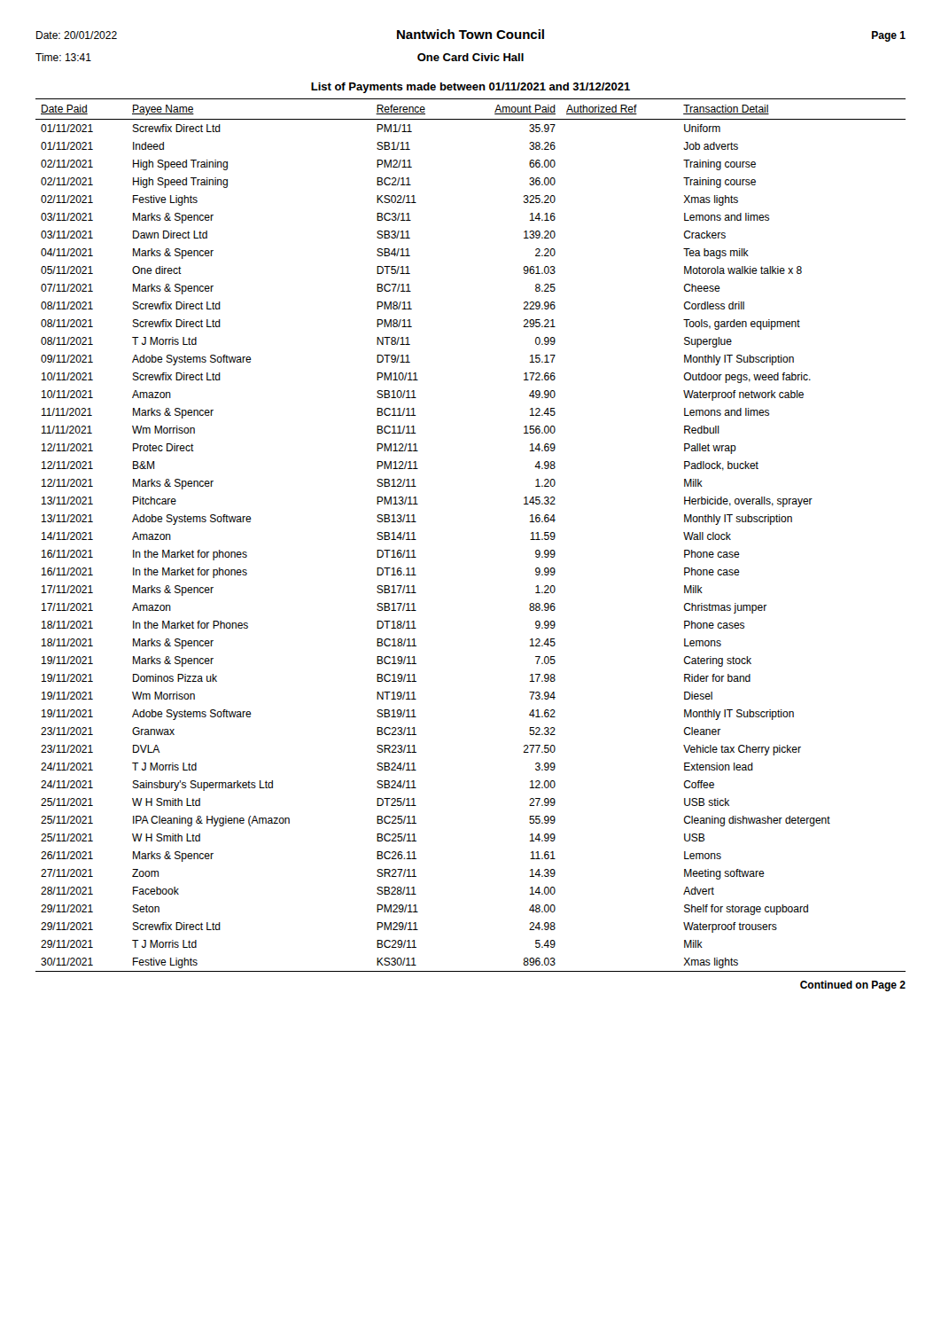Date: 20/01/2022
Nantwich Town Council
Page 1
Time: 13:41
One Card Civic Hall
List of Payments made between 01/11/2021 and 31/12/2021
| Date Paid | Payee Name | Reference | Amount Paid | Authorized Ref | Transaction Detail |
| --- | --- | --- | --- | --- | --- |
| 01/11/2021 | Screwfix Direct Ltd | PM1/11 | 35.97 | | Uniform |
| 01/11/2021 | Indeed | SB1/11 | 38.26 | | Job adverts |
| 02/11/2021 | High Speed Training | PM2/11 | 66.00 | | Training course |
| 02/11/2021 | High Speed Training | BC2/11 | 36.00 | | Training course |
| 02/11/2021 | Festive Lights | KS02/11 | 325.20 | | Xmas lights |
| 03/11/2021 | Marks & Spencer | BC3/11 | 14.16 | | Lemons and limes |
| 03/11/2021 | Dawn Direct Ltd | SB3/11 | 139.20 | | Crackers |
| 04/11/2021 | Marks & Spencer | SB4/11 | 2.20 | | Tea bags milk |
| 05/11/2021 | One direct | DT5/11 | 961.03 | | Motorola walkie talkie x 8 |
| 07/11/2021 | Marks & Spencer | BC7/11 | 8.25 | | Cheese |
| 08/11/2021 | Screwfix Direct Ltd | PM8/11 | 229.96 | | Cordless drill |
| 08/11/2021 | Screwfix Direct Ltd | PM8/11 | 295.21 | | Tools, garden equipment |
| 08/11/2021 | T J Morris Ltd | NT8/11 | 0.99 | | Superglue |
| 09/11/2021 | Adobe Systems Software | DT9/11 | 15.17 | | Monthly IT Subscription |
| 10/11/2021 | Screwfix Direct Ltd | PM10/11 | 172.66 | | Outdoor pegs, weed fabric. |
| 10/11/2021 | Amazon | SB10/11 | 49.90 | | Waterproof network cable |
| 11/11/2021 | Marks & Spencer | BC11/11 | 12.45 | | Lemons and limes |
| 11/11/2021 | Wm Morrison | BC11/11 | 156.00 | | Redbull |
| 12/11/2021 | Protec Direct | PM12/11 | 14.69 | | Pallet wrap |
| 12/11/2021 | B&M | PM12/11 | 4.98 | | Padlock, bucket |
| 12/11/2021 | Marks & Spencer | SB12/11 | 1.20 | | Milk |
| 13/11/2021 | Pitchcare | PM13/11 | 145.32 | | Herbicide, overalls, sprayer |
| 13/11/2021 | Adobe Systems Software | SB13/11 | 16.64 | | Monthly IT subscription |
| 14/11/2021 | Amazon | SB14/11 | 11.59 | | Wall clock |
| 16/11/2021 | In the Market for phones | DT16/11 | 9.99 | | Phone case |
| 16/11/2021 | In the Market for phones | DT16.11 | 9.99 | | Phone case |
| 17/11/2021 | Marks & Spencer | SB17/11 | 1.20 | | Milk |
| 17/11/2021 | Amazon | SB17/11 | 88.96 | | Christmas jumper |
| 18/11/2021 | In the Market for Phones | DT18/11 | 9.99 | | Phone cases |
| 18/11/2021 | Marks & Spencer | BC18/11 | 12.45 | | Lemons |
| 19/11/2021 | Marks & Spencer | BC19/11 | 7.05 | | Catering stock |
| 19/11/2021 | Dominos Pizza uk | BC19/11 | 17.98 | | Rider for band |
| 19/11/2021 | Wm Morrison | NT19/11 | 73.94 | | Diesel |
| 19/11/2021 | Adobe Systems Software | SB19/11 | 41.62 | | Monthly IT Subscription |
| 23/11/2021 | Granwax | BC23/11 | 52.32 | | Cleaner |
| 23/11/2021 | DVLA | SR23/11 | 277.50 | | Vehicle tax Cherry picker |
| 24/11/2021 | T J Morris Ltd | SB24/11 | 3.99 | | Extension lead |
| 24/11/2021 | Sainsbury's Supermarkets Ltd | SB24/11 | 12.00 | | Coffee |
| 25/11/2021 | W H Smith Ltd | DT25/11 | 27.99 | | USB stick |
| 25/11/2021 | IPA Cleaning & Hygiene (Amazon | BC25/11 | 55.99 | | Cleaning dishwasher detergent |
| 25/11/2021 | W H Smith Ltd | BC25/11 | 14.99 | | USB |
| 26/11/2021 | Marks & Spencer | BC26.11 | 11.61 | | Lemons |
| 27/11/2021 | Zoom | SR27/11 | 14.39 | | Meeting software |
| 28/11/2021 | Facebook | SB28/11 | 14.00 | | Advert |
| 29/11/2021 | Seton | PM29/11 | 48.00 | | Shelf for storage cupboard |
| 29/11/2021 | Screwfix Direct Ltd | PM29/11 | 24.98 | | Waterproof trousers |
| 29/11/2021 | T J Morris Ltd | BC29/11 | 5.49 | | Milk |
| 30/11/2021 | Festive Lights | KS30/11 | 896.03 | | Xmas lights |
Continued on Page 2